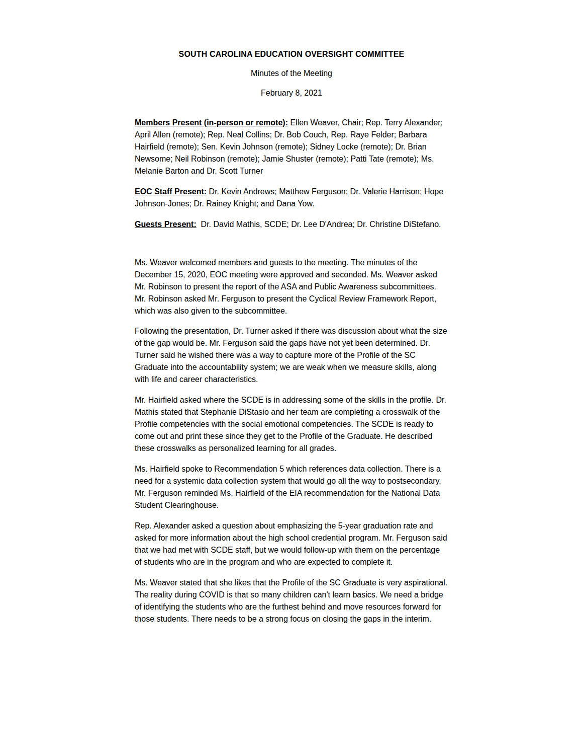South Carolina Education Oversight Committee
Minutes of the Meeting
February 8, 2021
Members Present (in-person or remote): Ellen Weaver, Chair; Rep. Terry Alexander; April Allen (remote); Rep. Neal Collins; Dr. Bob Couch, Rep. Raye Felder; Barbara Hairfield (remote); Sen. Kevin Johnson (remote); Sidney Locke (remote); Dr. Brian Newsome; Neil Robinson (remote); Jamie Shuster (remote); Patti Tate (remote); Ms. Melanie Barton and Dr. Scott Turner
EOC Staff Present: Dr. Kevin Andrews; Matthew Ferguson; Dr. Valerie Harrison; Hope Johnson-Jones; Dr. Rainey Knight; and Dana Yow.
Guests Present: Dr. David Mathis, SCDE; Dr. Lee D'Andrea; Dr. Christine DiStefano.
Ms. Weaver welcomed members and guests to the meeting. The minutes of the December 15, 2020, EOC meeting were approved and seconded. Ms. Weaver asked Mr. Robinson to present the report of the ASA and Public Awareness subcommittees. Mr. Robinson asked Mr. Ferguson to present the Cyclical Review Framework Report, which was also given to the subcommittee.
Following the presentation, Dr. Turner asked if there was discussion about what the size of the gap would be. Mr. Ferguson said the gaps have not yet been determined. Dr. Turner said he wished there was a way to capture more of the Profile of the SC Graduate into the accountability system; we are weak when we measure skills, along with life and career characteristics.
Mr. Hairfield asked where the SCDE is in addressing some of the skills in the profile. Dr. Mathis stated that Stephanie DiStasio and her team are completing a crosswalk of the Profile competencies with the social emotional competencies. The SCDE is ready to come out and print these since they get to the Profile of the Graduate. He described these crosswalks as personalized learning for all grades.
Ms. Hairfield spoke to Recommendation 5 which references data collection. There is a need for a systemic data collection system that would go all the way to postsecondary. Mr. Ferguson reminded Ms. Hairfield of the EIA recommendation for the National Data Student Clearinghouse.
Rep. Alexander asked a question about emphasizing the 5-year graduation rate and asked for more information about the high school credential program. Mr. Ferguson said that we had met with SCDE staff, but we would follow-up with them on the percentage of students who are in the program and who are expected to complete it.
Ms. Weaver stated that she likes that the Profile of the SC Graduate is very aspirational. The reality during COVID is that so many children can't learn basics. We need a bridge of identifying the students who are the furthest behind and move resources forward for those students. There needs to be a strong focus on closing the gaps in the interim.